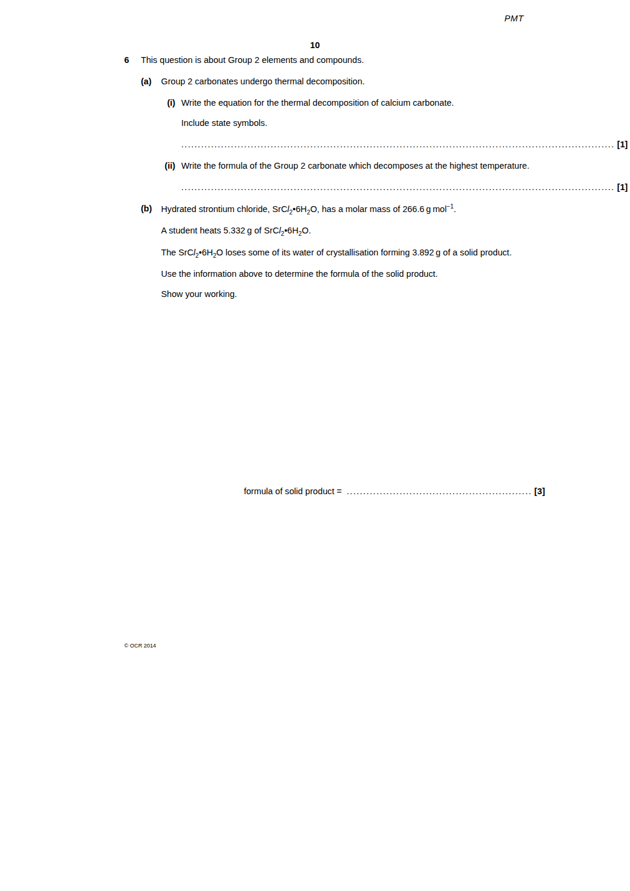PMT
10
6
This question is about Group 2 elements and compounds.
(a)
Group 2 carbonates undergo thermal decomposition.
(i)
Write the equation for the thermal decomposition of calcium carbonate.
Include state symbols.
................................................................................................................................... [1]
(ii)
Write the formula of the Group 2 carbonate which decomposes at the highest temperature.
................................................................................................................................... [1]
(b)
Hydrated strontium chloride, SrCl2•6H2O, has a molar mass of 266.6 g mol−1.
A student heats 5.332 g of SrCl2•6H2O.
The SrCl2•6H2O loses some of its water of crystallisation forming 3.892 g of a solid product.
Use the information above to determine the formula of the solid product.
Show your working.
formula of solid product = ........................................................ [3]
© OCR 2014